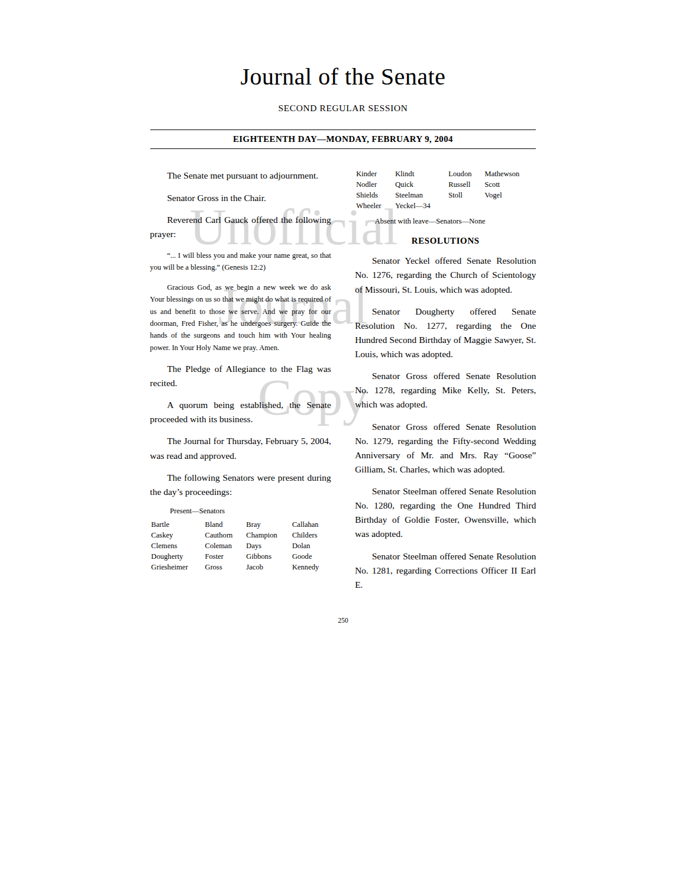Unofficial Journal Copy
Journal of the Senate
SECOND REGULAR SESSION
EIGHTEENTH DAY—MONDAY, FEBRUARY 9, 2004
The Senate met pursuant to adjournment.
Senator Gross in the Chair.
Reverend Carl Gauck offered the following prayer:
“... I will bless you and make your name great, so that you will be a blessing.” (Genesis 12:2)
Gracious God, as we begin a new week we do ask Your blessings on us so that we might do what is required of us and benefit to those we serve. And we pray for our doorman, Fred Fisher, as he undergoes surgery. Guide the hands of the surgeons and touch him with Your healing power. In Your Holy Name we pray. Amen.
The Pledge of Allegiance to the Flag was recited.
A quorum being established, the Senate proceeded with its business.
The Journal for Thursday, February 5, 2004, was read and approved.
The following Senators were present during the day’s proceedings:
Present—Senators
| Bartle | Bland | Bray | Callahan |
| Caskey | Cauthorn | Champion | Childers |
| Clemens | Coleman | Days | Dolan |
| Dougherty | Foster | Gibbons | Goode |
| Griesheimer | Gross | Jacob | Kennedy |
| Kinder | Klindt | Loudon | Mathewson |
| Nodler | Quick | Russell | Scott |
| Shields | Steelman | Stoll | Vogel |
| Wheeler | Yeckel—34 | | |
Absent with leave—Senators—None
RESOLUTIONS
Senator Yeckel offered Senate Resolution No. 1276, regarding the Church of Scientology of Missouri, St. Louis, which was adopted.
Senator Dougherty offered Senate Resolution No. 1277, regarding the One Hundred Second Birthday of Maggie Sawyer, St. Louis, which was adopted.
Senator Gross offered Senate Resolution No. 1278, regarding Mike Kelly, St. Peters, which was adopted.
Senator Gross offered Senate Resolution No. 1279, regarding the Fifty-second Wedding Anniversary of Mr. and Mrs. Ray “Goose” Gilliam, St. Charles, which was adopted.
Senator Steelman offered Senate Resolution No. 1280, regarding the One Hundred Third Birthday of Goldie Foster, Owensville, which was adopted.
Senator Steelman offered Senate Resolution No. 1281, regarding Corrections Officer II Earl E.
250